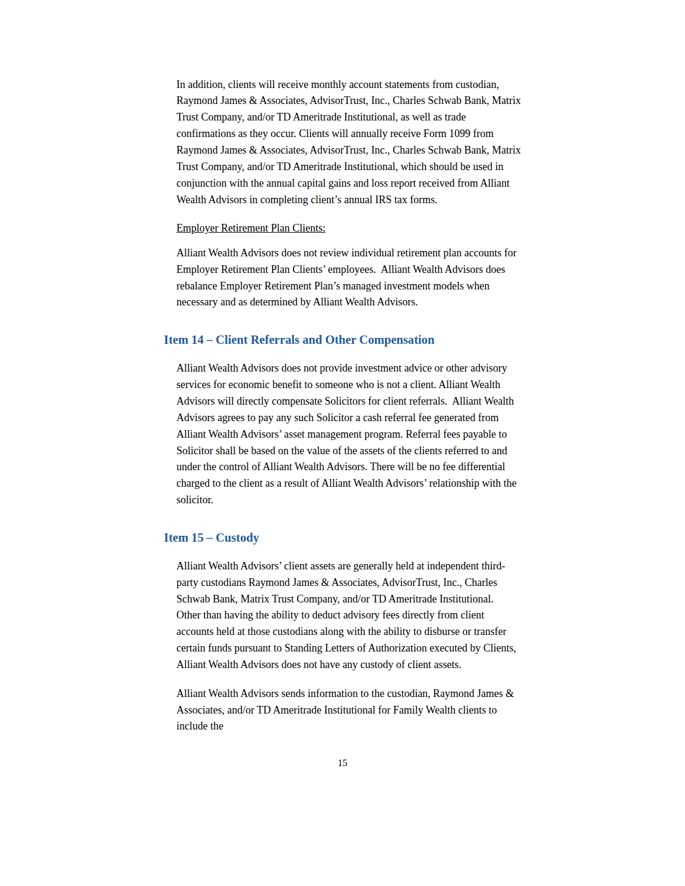In addition, clients will receive monthly account statements from custodian, Raymond James & Associates, AdvisorTrust, Inc., Charles Schwab Bank, Matrix Trust Company, and/or TD Ameritrade Institutional, as well as trade confirmations as they occur. Clients will annually receive Form 1099 from Raymond James & Associates, AdvisorTrust, Inc., Charles Schwab Bank, Matrix Trust Company, and/or TD Ameritrade Institutional, which should be used in conjunction with the annual capital gains and loss report received from Alliant Wealth Advisors in completing client’s annual IRS tax forms.
Employer Retirement Plan Clients:
Alliant Wealth Advisors does not review individual retirement plan accounts for Employer Retirement Plan Clients’ employees. Alliant Wealth Advisors does rebalance Employer Retirement Plan’s managed investment models when necessary and as determined by Alliant Wealth Advisors.
Item 14 – Client Referrals and Other Compensation
Alliant Wealth Advisors does not provide investment advice or other advisory services for economic benefit to someone who is not a client. Alliant Wealth Advisors will directly compensate Solicitors for client referrals. Alliant Wealth Advisors agrees to pay any such Solicitor a cash referral fee generated from Alliant Wealth Advisors’ asset management program. Referral fees payable to Solicitor shall be based on the value of the assets of the clients referred to and under the control of Alliant Wealth Advisors. There will be no fee differential charged to the client as a result of Alliant Wealth Advisors’ relationship with the solicitor.
Item 15 – Custody
Alliant Wealth Advisors’ client assets are generally held at independent third-party custodians Raymond James & Associates, AdvisorTrust, Inc., Charles Schwab Bank, Matrix Trust Company, and/or TD Ameritrade Institutional. Other than having the ability to deduct advisory fees directly from client accounts held at those custodians along with the ability to disburse or transfer certain funds pursuant to Standing Letters of Authorization executed by Clients, Alliant Wealth Advisors does not have any custody of client assets.
Alliant Wealth Advisors sends information to the custodian, Raymond James & Associates, and/or TD Ameritrade Institutional for Family Wealth clients to include the
15